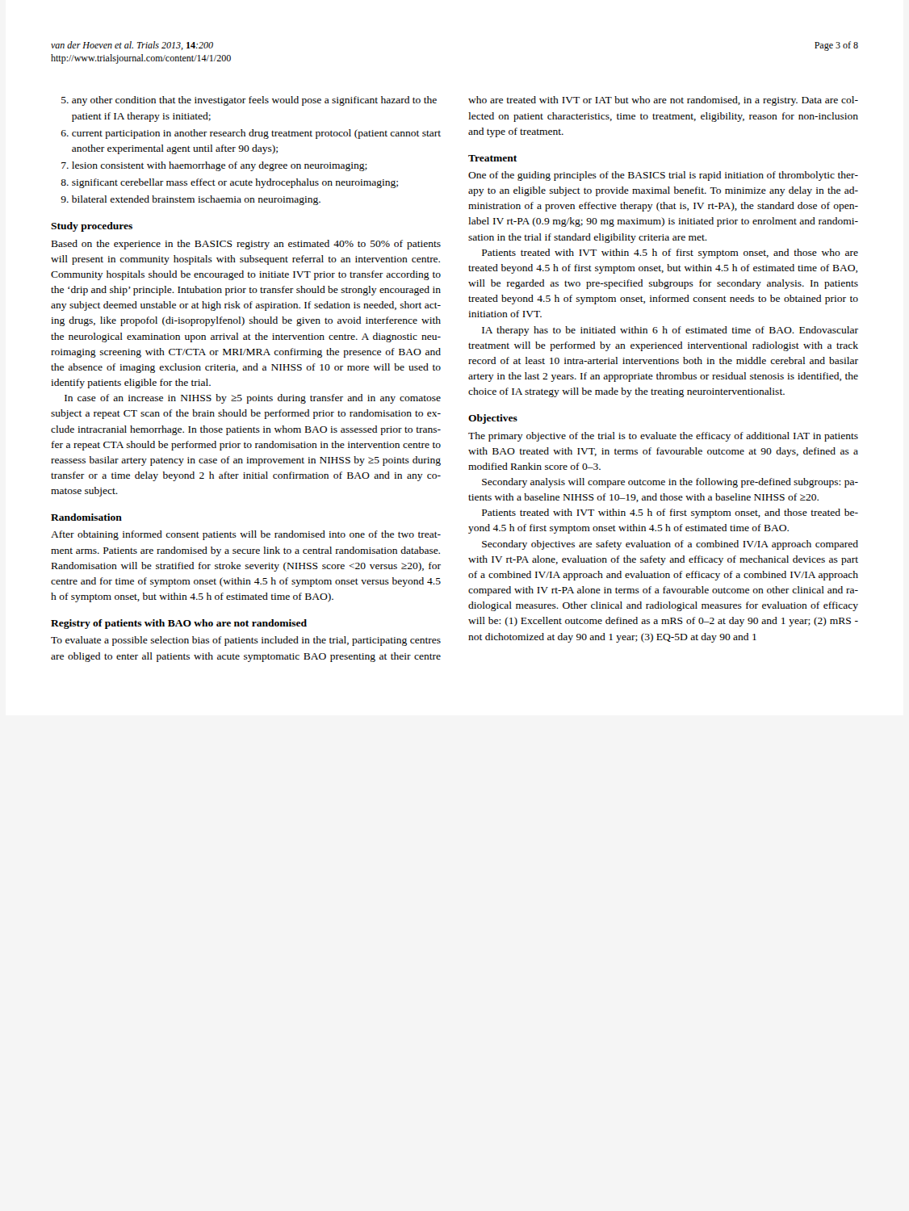van der Hoeven et al. Trials 2013, 14:200
http://www.trialsjournal.com/content/14/1/200
Page 3 of 8
any other condition that the investigator feels would pose a significant hazard to the patient if IA therapy is initiated;
current participation in another research drug treatment protocol (patient cannot start another experimental agent until after 90 days);
lesion consistent with haemorrhage of any degree on neuroimaging;
significant cerebellar mass effect or acute hydrocephalus on neuroimaging;
bilateral extended brainstem ischaemia on neuroimaging.
Study procedures
Based on the experience in the BASICS registry an estimated 40% to 50% of patients will present in community hospitals with subsequent referral to an intervention centre. Community hospitals should be encouraged to initiate IVT prior to transfer according to the ‘drip and ship’ principle. Intubation prior to transfer should be strongly encouraged in any subject deemed unstable or at high risk of aspiration. If sedation is needed, short acting drugs, like propofol (di-isopropylfenol) should be given to avoid interference with the neurological examination upon arrival at the intervention centre. A diagnostic neuroimaging screening with CT/CTA or MRI/MRA confirming the presence of BAO and the absence of imaging exclusion criteria, and a NIHSS of 10 or more will be used to identify patients eligible for the trial.
In case of an increase in NIHSS by ≥5 points during transfer and in any comatose subject a repeat CT scan of the brain should be performed prior to randomisation to exclude intracranial hemorrhage. In those patients in whom BAO is assessed prior to transfer a repeat CTA should be performed prior to randomisation in the intervention centre to reassess basilar artery patency in case of an improvement in NIHSS by ≥5 points during transfer or a time delay beyond 2 h after initial confirmation of BAO and in any comatose subject.
Randomisation
After obtaining informed consent patients will be randomised into one of the two treatment arms. Patients are randomised by a secure link to a central randomisation database. Randomisation will be stratified for stroke severity (NIHSS score <20 versus ≥20), for centre and for time of symptom onset (within 4.5 h of symptom onset versus beyond 4.5 h of symptom onset, but within 4.5 h of estimated time of BAO).
Registry of patients with BAO who are not randomised
To evaluate a possible selection bias of patients included in the trial, participating centres are obliged to enter all patients with acute symptomatic BAO presenting at their centre who are treated with IVT or IAT but who are not randomised, in a registry. Data are collected on patient characteristics, time to treatment, eligibility, reason for non-inclusion and type of treatment.
Treatment
One of the guiding principles of the BASICS trial is rapid initiation of thrombolytic therapy to an eligible subject to provide maximal benefit. To minimize any delay in the administration of a proven effective therapy (that is, IV rt-PA), the standard dose of open-label IV rt-PA (0.9 mg/kg; 90 mg maximum) is initiated prior to enrolment and randomisation in the trial if standard eligibility criteria are met.
Patients treated with IVT within 4.5 h of first symptom onset, and those who are treated beyond 4.5 h of first symptom onset, but within 4.5 h of estimated time of BAO, will be regarded as two pre-specified subgroups for secondary analysis. In patients treated beyond 4.5 h of symptom onset, informed consent needs to be obtained prior to initiation of IVT.
IA therapy has to be initiated within 6 h of estimated time of BAO. Endovascular treatment will be performed by an experienced interventional radiologist with a track record of at least 10 intra-arterial interventions both in the middle cerebral and basilar artery in the last 2 years. If an appropriate thrombus or residual stenosis is identified, the choice of IA strategy will be made by the treating neurointerventionalist.
Objectives
The primary objective of the trial is to evaluate the efficacy of additional IAT in patients with BAO treated with IVT, in terms of favourable outcome at 90 days, defined as a modified Rankin score of 0–3.
Secondary analysis will compare outcome in the following pre-defined subgroups: patients with a baseline NIHSS of 10–19, and those with a baseline NIHSS of ≥20.
Patients treated with IVT within 4.5 h of first symptom onset, and those treated beyond 4.5 h of first symptom onset within 4.5 h of estimated time of BAO.
Secondary objectives are safety evaluation of a combined IV/IA approach compared with IV rt-PA alone, evaluation of the safety and efficacy of mechanical devices as part of a combined IV/IA approach and evaluation of efficacy of a combined IV/IA approach compared with IV rt-PA alone in terms of a favourable outcome on other clinical and radiological measures. Other clinical and radiological measures for evaluation of efficacy will be: (1) Excellent outcome defined as a mRS of 0–2 at day 90 and 1 year; (2) mRS - not dichotomized at day 90 and 1 year; (3) EQ-5D at day 90 and 1